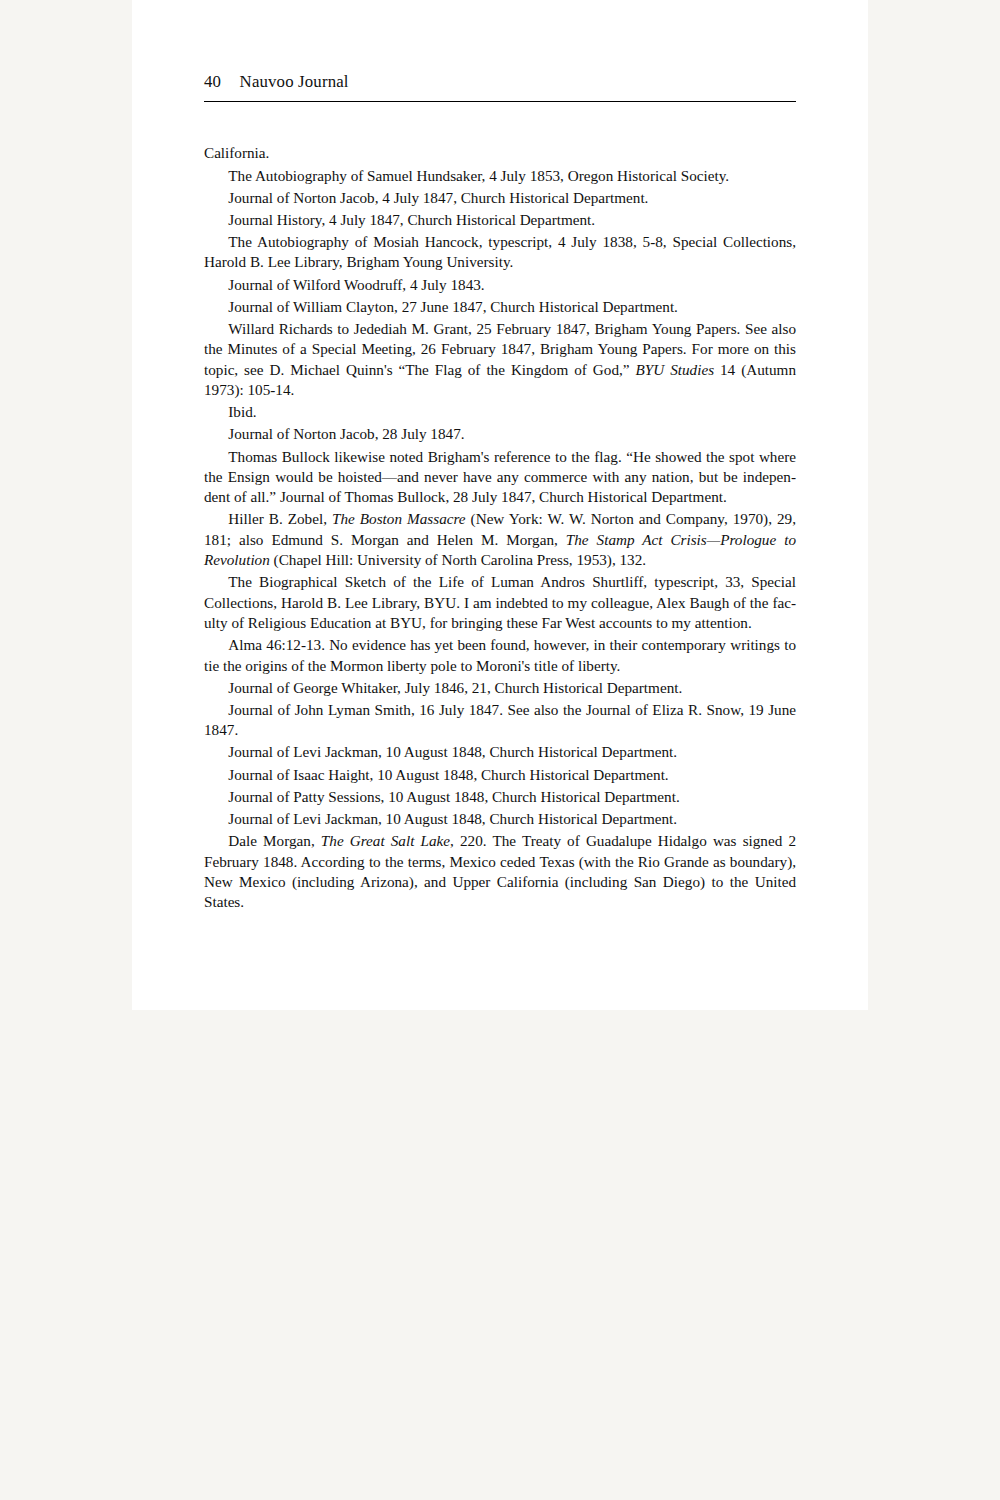40 Nauvoo Journal
California.
The Autobiography of Samuel Hundsaker, 4 July 1853, Oregon Historical Society.
Journal of Norton Jacob, 4 July 1847, Church Historical Department.
Journal History, 4 July 1847, Church Historical Department.
The Autobiography of Mosiah Hancock, typescript, 4 July 1838, 5-8, Special Collections, Harold B. Lee Library, Brigham Young University.
Journal of Wilford Woodruff, 4 July 1843.
Journal of William Clayton, 27 June 1847, Church Historical Department.
Willard Richards to Jedediah M. Grant, 25 February 1847, Brigham Young Papers. See also the Minutes of a Special Meeting, 26 February 1847, Brigham Young Papers. For more on this topic, see D. Michael Quinn's “The Flag of the Kingdom of God,” BYU Studies 14 (Autumn 1973): 105-14.
Ibid.
Journal of Norton Jacob, 28 July 1847.
Thomas Bullock likewise noted Brigham's reference to the flag. “He showed the spot where the Ensign would be hoisted—and never have any commerce with any nation, but be independent of all.” Journal of Thomas Bullock, 28 July 1847, Church Historical Department.
Hiller B. Zobel, The Boston Massacre (New York: W. W. Norton and Company, 1970), 29, 181; also Edmund S. Morgan and Helen M. Morgan, The Stamp Act Crisis—Prologue to Revolution (Chapel Hill: University of North Carolina Press, 1953), 132.
The Biographical Sketch of the Life of Luman Andros Shurtliff, typescript, 33, Special Collections, Harold B. Lee Library, BYU. I am indebted to my colleague, Alex Baugh of the faculty of Religious Education at BYU, for bringing these Far West accounts to my attention.
Alma 46:12-13. No evidence has yet been found, however, in their contemporary writings to tie the origins of the Mormon liberty pole to Moroni's title of liberty.
Journal of George Whitaker, July 1846, 21, Church Historical Department.
Journal of John Lyman Smith, 16 July 1847. See also the Journal of Eliza R. Snow, 19 June 1847.
Journal of Levi Jackman, 10 August 1848, Church Historical Department.
Journal of Isaac Haight, 10 August 1848, Church Historical Department.
Journal of Patty Sessions, 10 August 1848, Church Historical Department.
Journal of Levi Jackman, 10 August 1848, Church Historical Department.
Dale Morgan, The Great Salt Lake, 220. The Treaty of Guadalupe Hidalgo was signed 2 February 1848. According to the terms, Mexico ceded Texas (with the Rio Grande as boundary), New Mexico (including Arizona), and Upper California (including San Diego) to the United States.